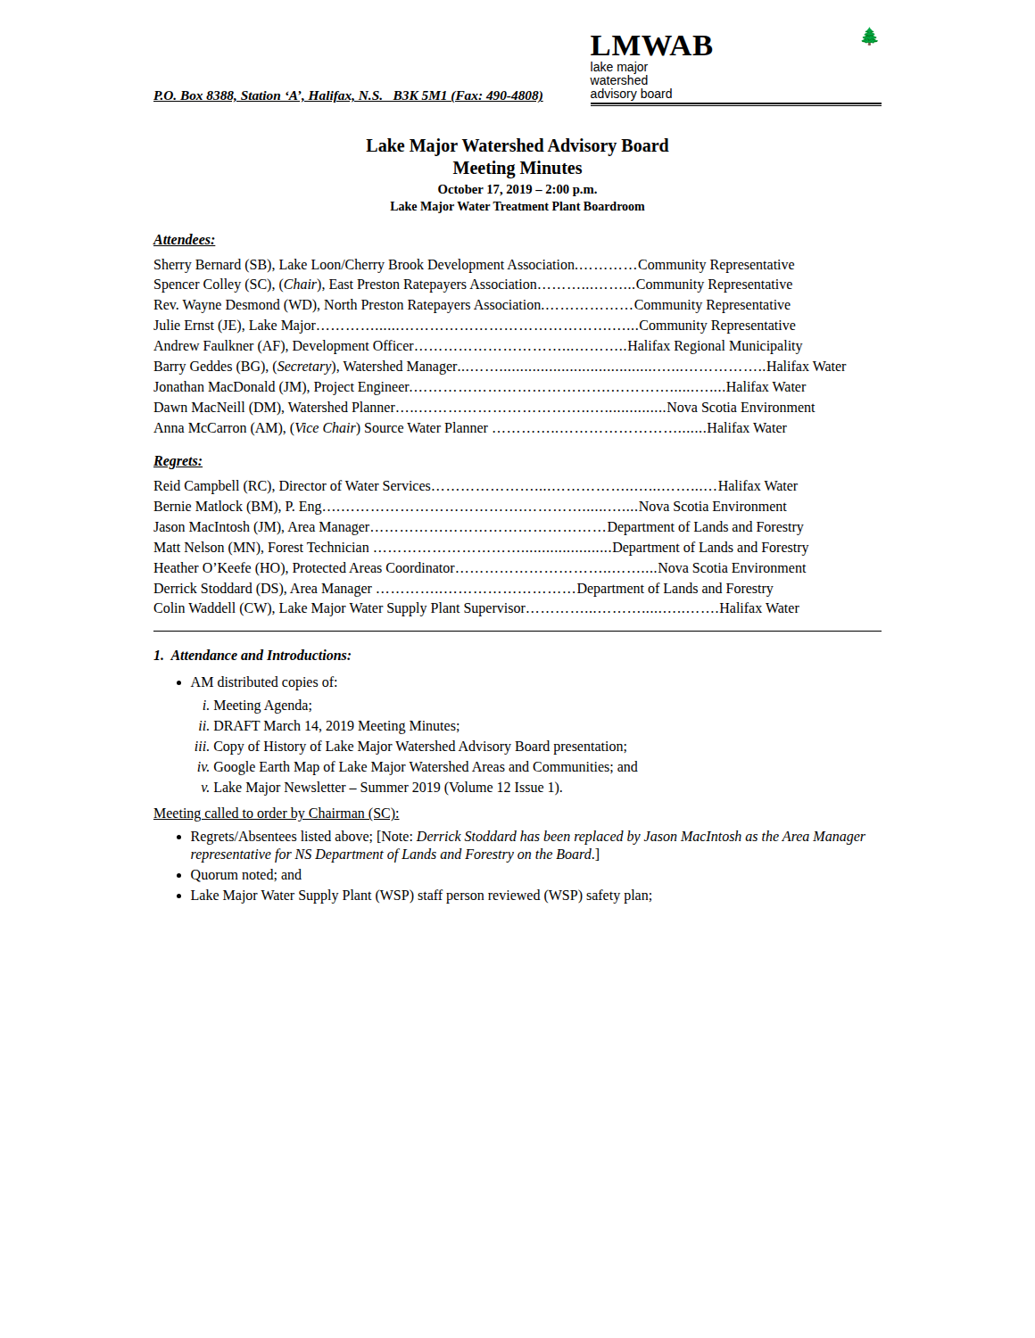P.O. Box 8388, Station ‘A’, Halifax, N.S. B3K 5M1 (Fax: 490-4808)
🌲
LMWAB
lake major
watershed
advisory board
Lake Major Watershed Advisory Board
Meeting Minutes
October 17, 2019 – 2:00 p.m.
Lake Major Water Treatment Plant Boardroom
Attendees:
Sherry Bernard (SB), Lake Loon/Cherry Brook Development Association.…………Community Representative
Spencer Colley (SC), (Chair), East Preston Ratepayers Association………...……... Community Representative
Rev. Wayne Desmond (WD), North Preston Ratepayers Association.………………Community Representative
Julie Ernst (JE), Lake Major…………......…………………………………….…... Community Representative
Andrew Faulkner (AF), Development Officer…………………………...……….. Halifax Regional Municipality
Barry Geddes (BG), (Secretary), Watershed Manager...……......................................…...…………….. Halifax Water
Jonathan MacDonald (JM), Project Engineer.………………………………….…………......….... Halifax Water
Dawn MacNeill (DM), Watershed Planner…..……………………………..…............... Nova Scotia Environment
Anna McCarron (AM), (Vice Chair) Source Water Planner …………..……………………....... Halifax Water
Regrets:
Reid Campbell (RC), Director of Water Services…………………....……………..…...……...…Halifax Water
Bernie Matlock (BM), P. Eng….……………………………….…………......….... Nova Scotia Environment
Jason MacIntosh (JM), Area Manager…………………………………………Department of Lands and Forestry
Matt Nelson (MN), Forest Technician …………………………...................... Department of Lands and Forestry
Heather O’Keefe (HO), Protected Areas Coordinator…………………………..…….... Nova Scotia Environment
Derrick Stoddard (DS), Area Manager …………..………………………Department of Lands and Forestry
Colin Waddell (CW), Lake Major Water Supply Plant Supervisor…………...……….....…..……. Halifax Water
1. Attendance and Introductions:
AM distributed copies of:
Meeting Agenda;
DRAFT March 14, 2019 Meeting Minutes;
Copy of History of Lake Major Watershed Advisory Board presentation;
Google Earth Map of Lake Major Watershed Areas and Communities; and
Lake Major Newsletter – Summer 2019 (Volume 12 Issue 1).
Meeting called to order by Chairman (SC):
Regrets/Absentees listed above; [Note: Derrick Stoddard has been replaced by Jason MacIntosh as the Area Manager representative for NS Department of Lands and Forestry on the Board.]
Quorum noted; and
Lake Major Water Supply Plant (WSP) staff person reviewed (WSP) safety plan;